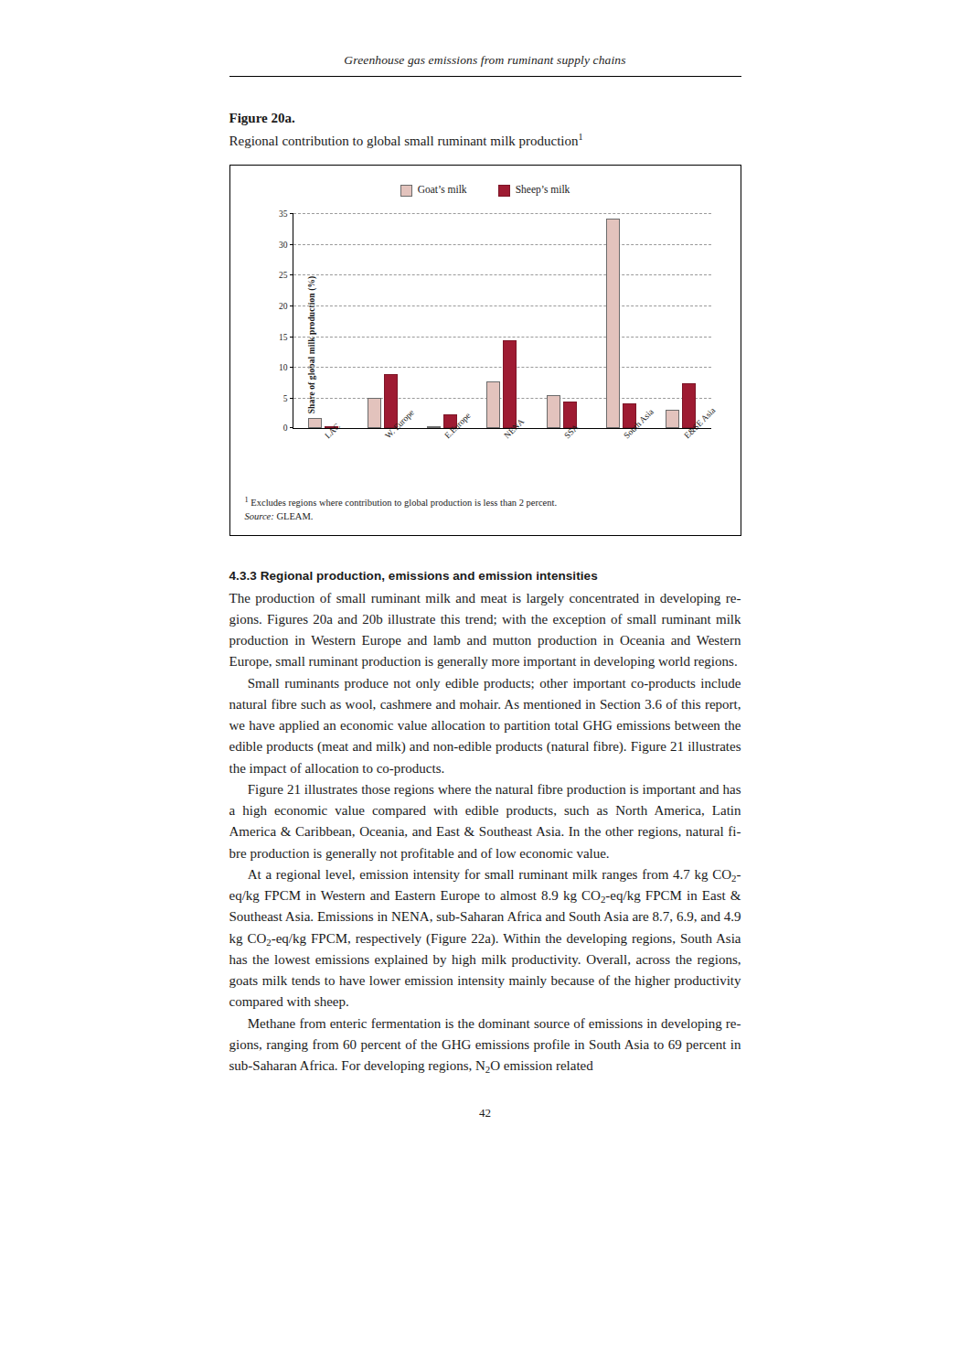Greenhouse gas emissions from ruminant supply chains
Figure 20a.
Regional contribution to global small ruminant milk production1
Goat’s milk
Sheep’s milk
Share of global milk production (%)
35
30
25
20
15
10
5
0
LAC
W. Europe
E.Europe
NENA
SSA
South Asia
E&SE Asia
1 Excludes regions where contribution to global production is less than 2 percent.
Source: GLEAM.
4.3.3 Regional production, emissions and emission intensities
The production of small ruminant milk and meat is largely concentrated in developing regions. Figures 20a and 20b illustrate this trend; with the exception of small ruminant milk production in Western Europe and lamb and mutton production in Oceania and Western Europe, small ruminant production is generally more important in developing world regions.
Small ruminants produce not only edible products; other important co-products include natural fibre such as wool, cashmere and mohair. As mentioned in Section 3.6 of this report, we have applied an economic value allocation to partition total GHG emissions between the edible products (meat and milk) and non-edible products (natural fibre). Figure 21 illustrates the impact of allocation to co-products.
Figure 21 illustrates those regions where the natural fibre production is important and has a high economic value compared with edible products, such as North America, Latin America & Caribbean, Oceania, and East & Southeast Asia. In the other regions, natural fibre production is generally not profitable and of low economic value.
At a regional level, emission intensity for small ruminant milk ranges from 4.7 kg CO2-eq/kg FPCM in Western and Eastern Europe to almost 8.9 kg CO2-eq/kg FPCM in East & Southeast Asia. Emissions in NENA, sub-Saharan Africa and South Asia are 8.7, 6.9, and 4.9 kg CO2-eq/kg FPCM, respectively (Figure 22a). Within the developing regions, South Asia has the lowest emissions explained by high milk productivity. Overall, across the regions, goats milk tends to have lower emission intensity mainly because of the higher productivity compared with sheep.
Methane from enteric fermentation is the dominant source of emissions in developing regions, ranging from 60 percent of the GHG emissions profile in South Asia to 69 percent in sub-Saharan Africa. For developing regions, N2O emission related
42